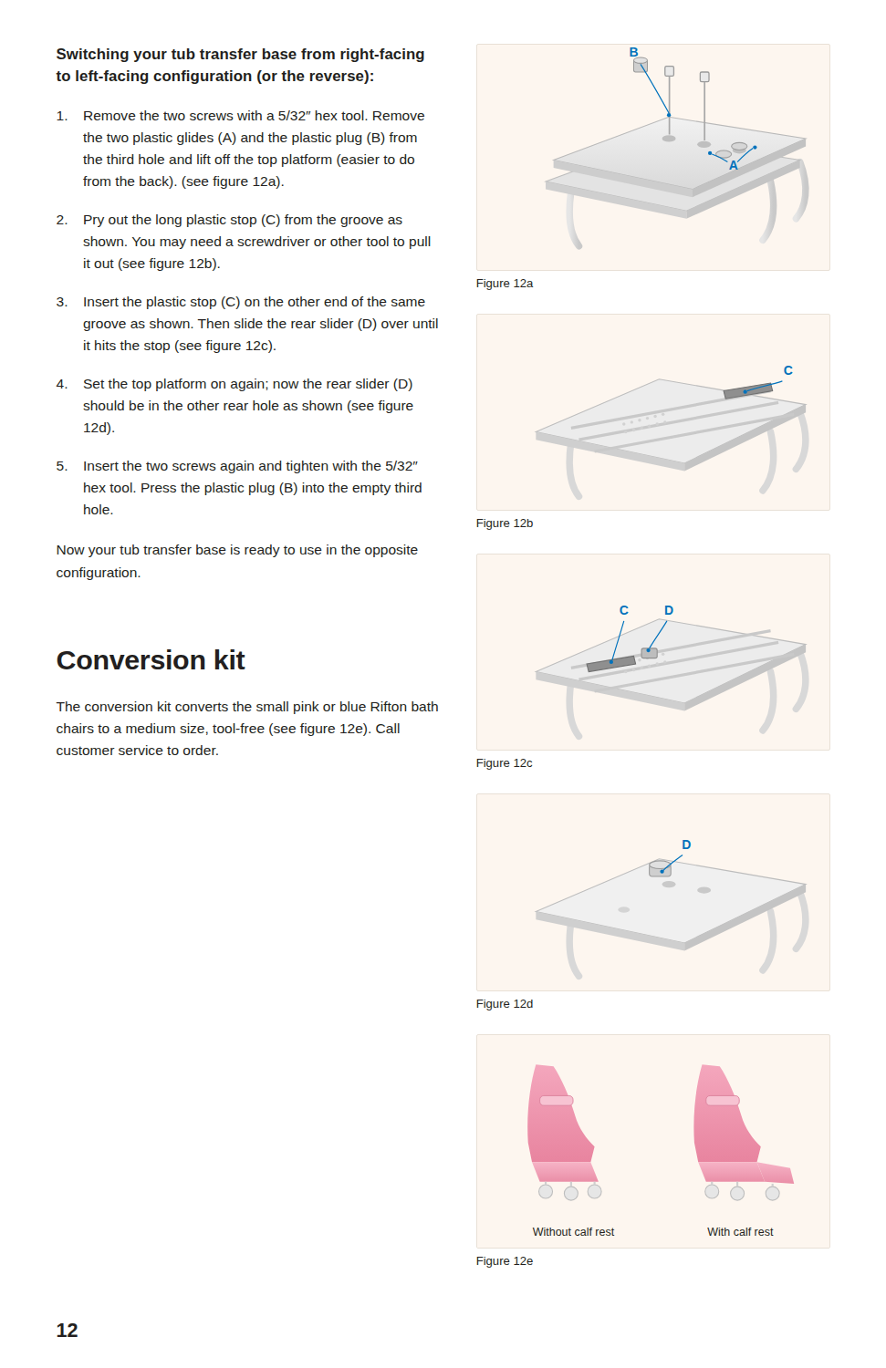Switching your tub transfer base from right-facing to left-facing configuration (or the reverse):
Remove the two screws with a 5/32″ hex tool. Remove the two plastic glides (A) and the plastic plug (B) from the third hole and lift off the top platform (easier to do from the back). (see figure 12a).
Pry out the long plastic stop (C) from the groove as shown. You may need a screwdriver or other tool to pull it out (see figure 12b).
Insert the plastic stop (C) on the other end of the same groove as shown. Then slide the rear slider (D) over until it hits the stop (see figure 12c).
Set the top platform on again; now the rear slider (D) should be in the other rear hole as shown (see figure 12d).
Insert the two screws again and tighten with the 5/32″ hex tool. Press the plastic plug (B) into the empty third hole.
Now your tub transfer base is ready to use in the opposite configuration.
Conversion kit
The conversion kit converts the small pink or blue Rifton bath chairs to a medium size, tool-free (see figure 12e). Call customer service to order.
B A
Figure 12a
C
Figure 12b
C D
Figure 12c
D
Figure 12d
Without calf rest With calf rest
Figure 12e
12